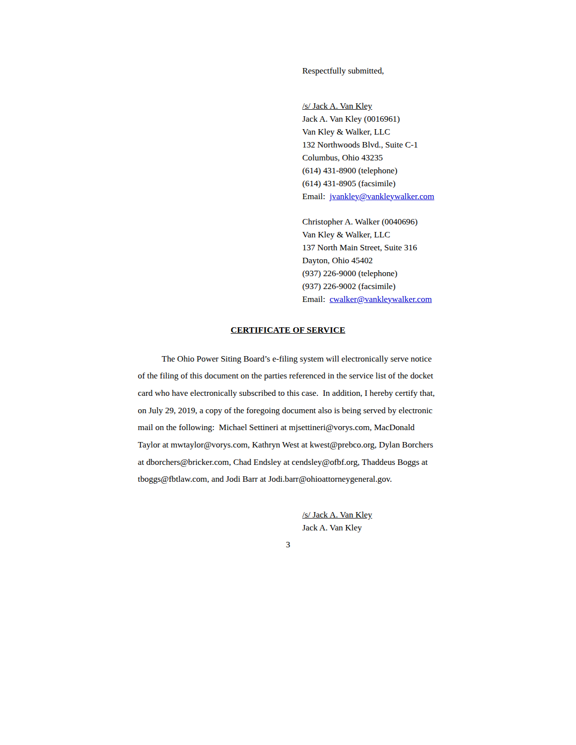Respectfully submitted,
/s/ Jack A. Van Kley
Jack A. Van Kley (0016961)
Van Kley & Walker, LLC
132 Northwoods Blvd., Suite C-1
Columbus, Ohio 43235
(614) 431-8900 (telephone)
(614) 431-8905 (facsimile)
Email: jvankley@vankleywalker.com
Christopher A. Walker (0040696)
Van Kley & Walker, LLC
137 North Main Street, Suite 316
Dayton, Ohio 45402
(937) 226-9000 (telephone)
(937) 226-9002 (facsimile)
Email: cwalker@vankleywalker.com
CERTIFICATE OF SERVICE
The Ohio Power Siting Board’s e-filing system will electronically serve notice of the filing of this document on the parties referenced in the service list of the docket card who have electronically subscribed to this case. In addition, I hereby certify that, on July 29, 2019, a copy of the foregoing document also is being served by electronic mail on the following: Michael Settineri at mjsettineri@vorys.com, MacDonald Taylor at mwtaylor@vorys.com, Kathryn West at kwest@prebco.org, Dylan Borchers at dborchers@bricker.com, Chad Endsley at cendsley@ofbf.org, Thaddeus Boggs at tboggs@fbtlaw.com, and Jodi Barr at Jodi.barr@ohioattorneygeneral.gov.
/s/ Jack A. Van Kley
Jack A. Van Kley
3